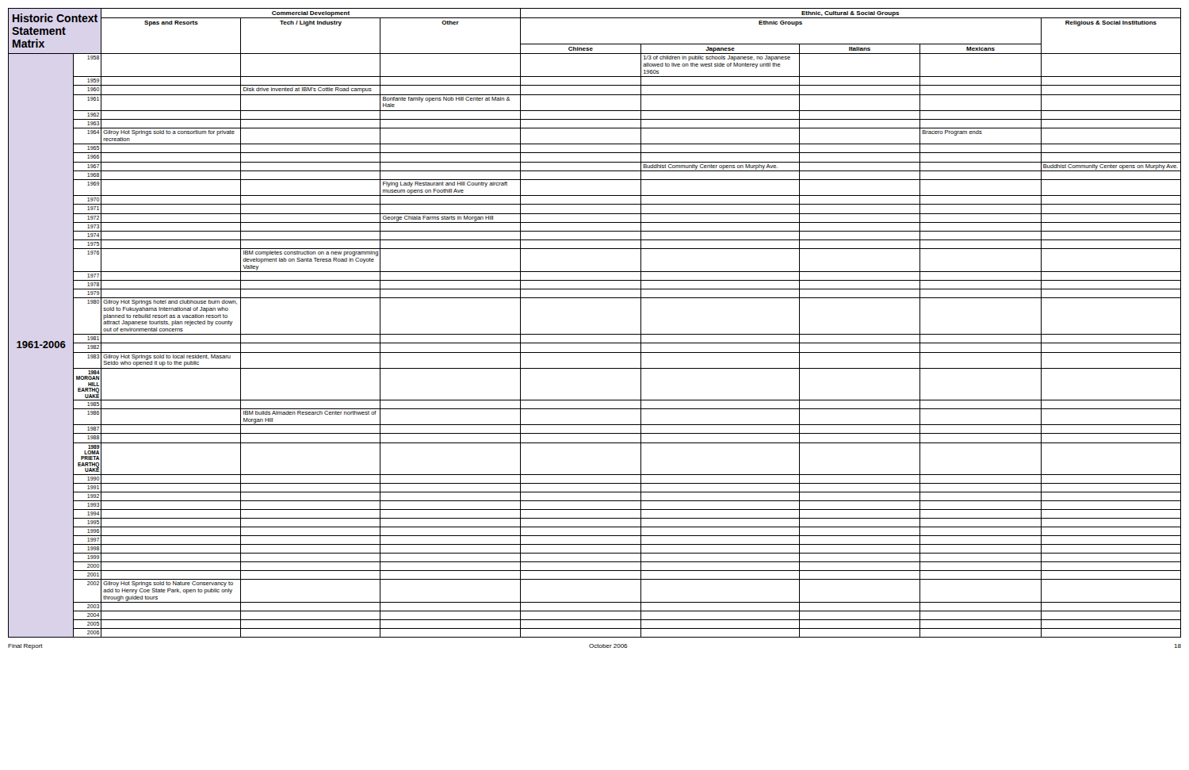| Historic Context Statement Matrix | Commercial Development | Ethnic, Cultural & Social Groups |
| --- | --- | --- |
| Spas and Resorts | Tech / Light Industry | Other | Ethnic Groups | Religious & Social Institutions |
| Chinese | Japanese | Italians | Mexicans |
| 1961-2006 | 1958 | | | | | 1/3 of children in public schools Japanese, no Japanese allowed to live on the west side of Monterey until the 1960s | | | |
| 1959 | | | | | | | | |
| 1960 | | Disk drive invented at IBM's Cottle Road campus | | | | | | |
| 1961 | | | Bonfante family opens Nob Hill Center at Main & Hale | | | | | |
| 1962 | | | | | | | | |
| 1963 | | | | | | | | |
| 1964 | Gilroy Hot Springs sold to a consortium for private recreation | | | | | | Bracero Program ends | |
| 1965 | | | | | | | | |
| 1966 | | | | | | | | |
| 1967 | | | | | Buddhist Community Center opens on Murphy Ave. | | | Buddhist Community Center opens on Murphy Ave. |
| 1968 | | | | | | | | |
| 1969 | | | Flying Lady Restaurant and Hill Country aircraft museum opens on Foothill Ave | | | | | |
| 1970 | | | | | | | | |
| 1971 | | | | | | | | |
| 1972 | | | George Chiala Farms starts in Morgan Hill | | | | | |
| 1973 | | | | | | | | |
| 1974 | | | | | | | | |
| 1975 | | | | | | | | |
| 1976 | | IBM completes construction on a new programming development lab on Santa Teresa Road in Coyote Valley | | | | | | |
| 1977 | | | | | | | | |
| 1978 | | | | | | | | |
| 1979 | | | | | | | | |
| 1980 | Gilroy Hot Springs hotel and clubhouse burn down, sold to Fukuyahama International of Japan who planned to rebuild resort as a vacation resort to attract Japanese tourists, plan rejected by county out of environmental concerns | | | | | | | |
| 1981 | | | | | | | | |
| 1982 | | | | | | | | |
| 1983 | Gilroy Hot Springs sold to local resident, Masaru Seido who opened it up to the public | | | | | | | |
| 1984 MORGAN HILL EARTHQUAKE | | | | | | | | |
| 1985 | | | | | | | | |
| 1986 | | IBM builds Almaden Research Center northwest of Morgan Hill | | | | | | |
| 1987 | | | | | | | | |
| 1988 | | | | | | | | |
| 1989 LOMA PRIETA EARTHQUAKE | | | | | | | | |
| 1990 | | | | | | | | |
| 1991 | | | | | | | | |
| 1992 | | | | | | | | |
| 1993 | | | | | | | | |
| 1994 | | | | | | | | |
| 1995 | | | | | | | | |
| 1996 | | | | | | | | |
| 1997 | | | | | | | | |
| 1998 | | | | | | | | |
| 1999 | | | | | | | | |
| 2000 | | | | | | | | |
| 2001 | | | | | | | | |
| 2002 | Gilroy Hot Springs sold to Nature Conservancy to add to Henry Coe State Park, open to public only through guided tours | | | | | | | |
| 2003 | | | | | | | | |
| 2004 | | | | | | | | |
| 2005 | | | | | | | | |
| 2006 | | | | | | | | |
Final Report October 2006 18